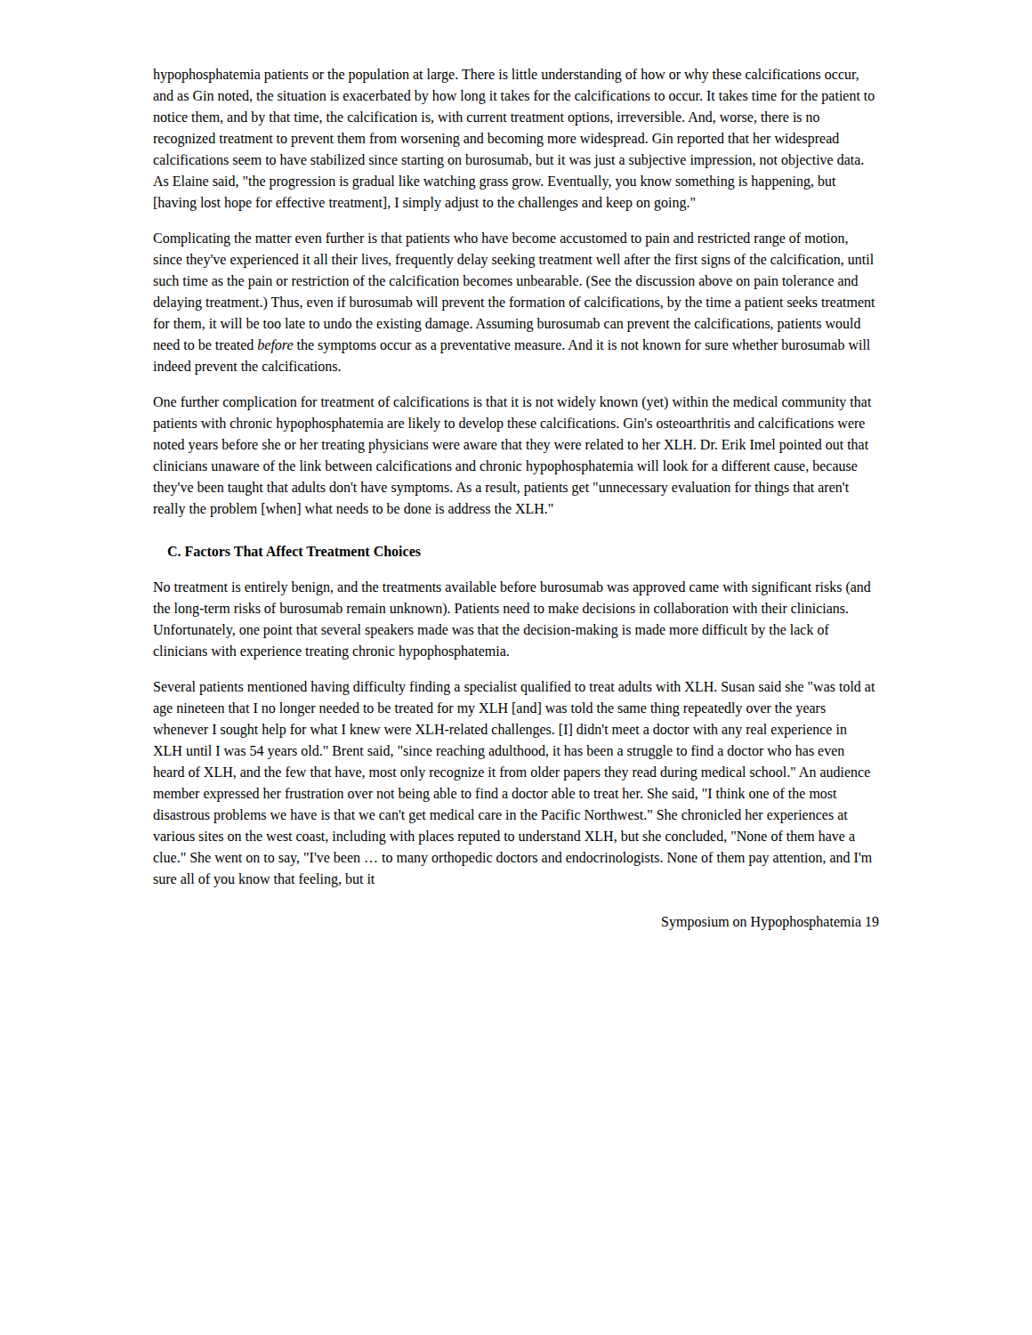hypophosphatemia patients or the population at large. There is little understanding of how or why these calcifications occur, and as Gin noted, the situation is exacerbated by how long it takes for the calcifications to occur. It takes time for the patient to notice them, and by that time, the calcification is, with current treatment options, irreversible. And, worse, there is no recognized treatment to prevent them from worsening and becoming more widespread. Gin reported that her widespread calcifications seem to have stabilized since starting on burosumab, but it was just a subjective impression, not objective data. As Elaine said, "the progression is gradual like watching grass grow. Eventually, you know something is happening, but [having lost hope for effective treatment], I simply adjust to the challenges and keep on going."
Complicating the matter even further is that patients who have become accustomed to pain and restricted range of motion, since they've experienced it all their lives, frequently delay seeking treatment well after the first signs of the calcification, until such time as the pain or restriction of the calcification becomes unbearable. (See the discussion above on pain tolerance and delaying treatment.) Thus, even if burosumab will prevent the formation of calcifications, by the time a patient seeks treatment for them, it will be too late to undo the existing damage. Assuming burosumab can prevent the calcifications, patients would need to be treated before the symptoms occur as a preventative measure. And it is not known for sure whether burosumab will indeed prevent the calcifications.
One further complication for treatment of calcifications is that it is not widely known (yet) within the medical community that patients with chronic hypophosphatemia are likely to develop these calcifications. Gin's osteoarthritis and calcifications were noted years before she or her treating physicians were aware that they were related to her XLH. Dr. Erik Imel pointed out that clinicians unaware of the link between calcifications and chronic hypophosphatemia will look for a different cause, because they've been taught that adults don't have symptoms. As a result, patients get "unnecessary evaluation for things that aren't really the problem [when] what needs to be done is address the XLH."
C. Factors That Affect Treatment Choices
No treatment is entirely benign, and the treatments available before burosumab was approved came with significant risks (and the long-term risks of burosumab remain unknown). Patients need to make decisions in collaboration with their clinicians. Unfortunately, one point that several speakers made was that the decision-making is made more difficult by the lack of clinicians with experience treating chronic hypophosphatemia.
Several patients mentioned having difficulty finding a specialist qualified to treat adults with XLH. Susan said she "was told at age nineteen that I no longer needed to be treated for my XLH [and] was told the same thing repeatedly over the years whenever I sought help for what I knew were XLH-related challenges. [I] didn't meet a doctor with any real experience in XLH until I was 54 years old." Brent said, "since reaching adulthood, it has been a struggle to find a doctor who has even heard of XLH, and the few that have, most only recognize it from older papers they read during medical school." An audience member expressed her frustration over not being able to find a doctor able to treat her. She said, "I think one of the most disastrous problems we have is that we can't get medical care in the Pacific Northwest." She chronicled her experiences at various sites on the west coast, including with places reputed to understand XLH, but she concluded, "None of them have a clue." She went on to say, "I've been … to many orthopedic doctors and endocrinologists. None of them pay attention, and I'm sure all of you know that feeling, but it
Symposium on Hypophosphatemia 19